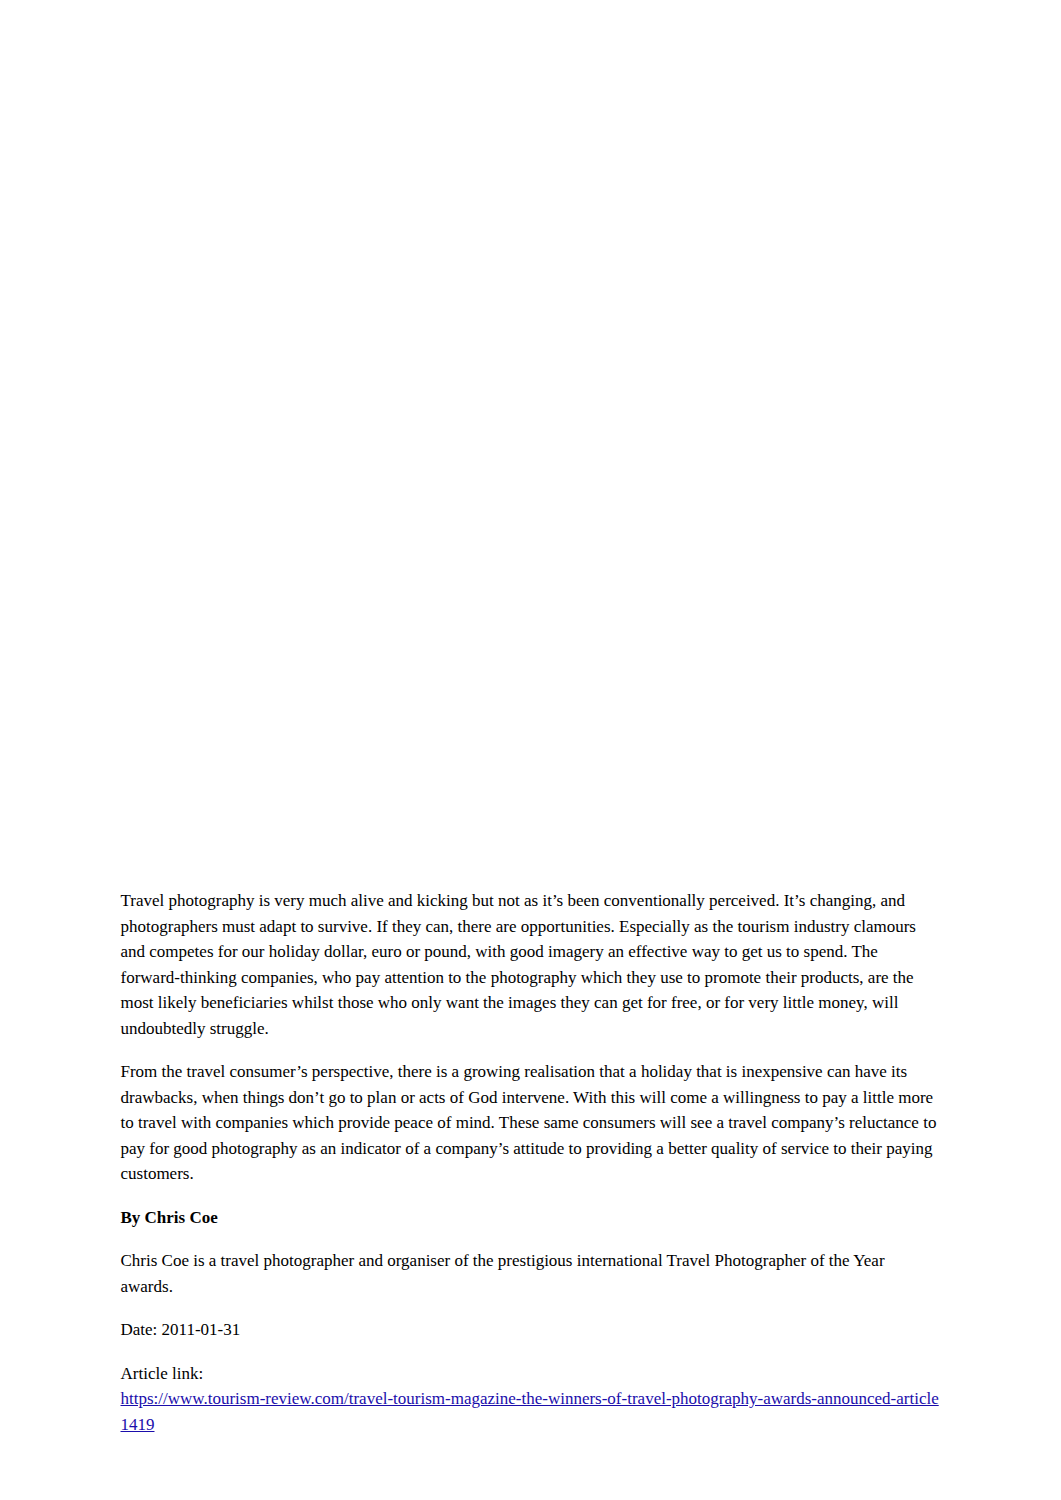Travel photography is very much alive and kicking but not as it’s been conventionally perceived. It’s changing, and photographers must adapt to survive. If they can, there are opportunities. Especially as the tourism industry clamours and competes for our holiday dollar, euro or pound, with good imagery an effective way to get us to spend. The forward-thinking companies, who pay attention to the photography which they use to promote their products, are the most likely beneficiaries whilst those who only want the images they can get for free, or for very little money, will undoubtedly struggle.
From the travel consumer’s perspective, there is a growing realisation that a holiday that is inexpensive can have its drawbacks, when things don’t go to plan or acts of God intervene. With this will come a willingness to pay a little more to travel with companies which provide peace of mind. These same consumers will see a travel company’s reluctance to pay for good photography as an indicator of a company’s attitude to providing a better quality of service to their paying customers.
By Chris Coe
Chris Coe is a travel photographer and organiser of the prestigious international Travel Photographer of the Year awards.
Date: 2011-01-31
Article link:
https://www.tourism-review.com/travel-tourism-magazine-the-winners-of-travel-photography-awards-announced-article1419